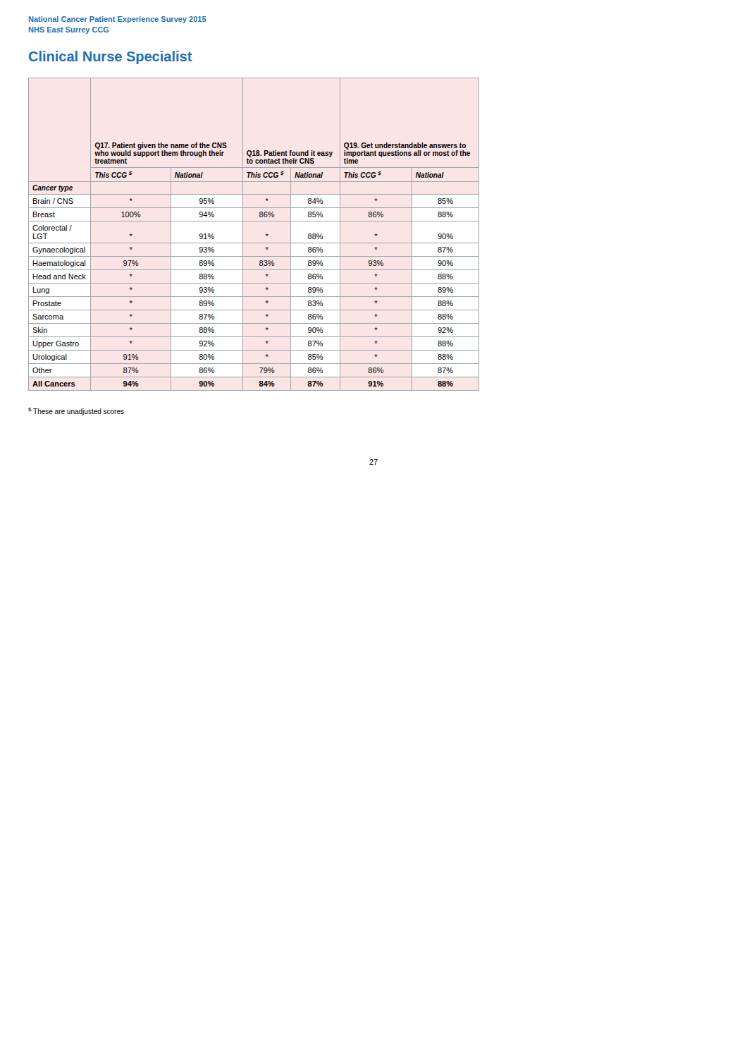National Cancer Patient Experience Survey 2015
NHS East Surrey CCG
Clinical Nurse Specialist
| | Q17. Patient given the name of the CNS who would support them through their treatment | Q18. Patient found it easy to contact their CNS | Q19. Get understandable answers to important questions all or most of the time |
| --- | --- | --- | --- |
| This CCG $ | National | This CCG $ | National | This CCG $ | National |
| Cancer type | | | | | | |
| Brain / CNS | * | 95% | * | 84% | * | 85% |
| Breast | 100% | 94% | 86% | 85% | 86% | 88% |
| Colorectal / LGT | * | 91% | * | 88% | * | 90% |
| Gynaecological | * | 93% | * | 86% | * | 87% |
| Haematological | 97% | 89% | 83% | 89% | 93% | 90% |
| Head and Neck | * | 88% | * | 86% | * | 88% |
| Lung | * | 93% | * | 89% | * | 89% |
| Prostate | * | 89% | * | 83% | * | 88% |
| Sarcoma | * | 87% | * | 86% | * | 88% |
| Skin | * | 88% | * | 90% | * | 92% |
| Upper Gastro | * | 92% | * | 87% | * | 88% |
| Urological | 91% | 80% | * | 85% | * | 88% |
| Other | 87% | 86% | 79% | 86% | 86% | 87% |
| All Cancers | 94% | 90% | 84% | 87% | 91% | 88% |
$ These are unadjusted scores
27